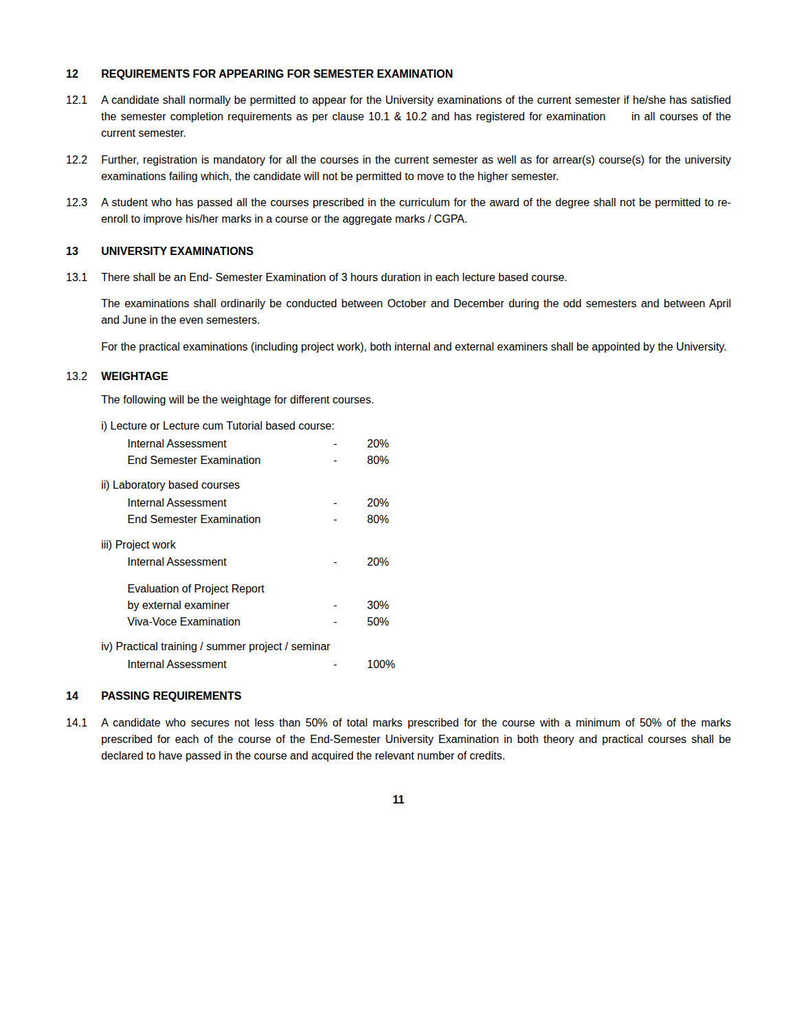12
REQUIREMENTS FOR APPEARING FOR SEMESTER EXAMINATION
12.1
A candidate shall normally be permitted to appear for the University examinations of the current semester if he/she has satisfied the semester completion requirements as per clause 10.1 & 10.2 and has registered for examination in all courses of the current semester.
12.2
Further, registration is mandatory for all the courses in the current semester as well as for arrear(s) course(s) for the university examinations failing which, the candidate will not be permitted to move to the higher semester.
12.3
A student who has passed all the courses prescribed in the curriculum for the award of the degree shall not be permitted to re-enroll to improve his/her marks in a course or the aggregate marks / CGPA.
13
UNIVERSITY EXAMINATIONS
13.1
There shall be an End- Semester Examination of 3 hours duration in each lecture based course.
The examinations shall ordinarily be conducted between October and December during the odd semesters and between April and June in the even semesters.
For the practical examinations (including project work), both internal and external examiners shall be appointed by the University.
13.2
WEIGHTAGE
The following will be the weightage for different courses.
i) Lecture or Lecture cum Tutorial based course:
| Internal Assessment | - | 20% |
| End Semester Examination | - | 80% |
ii) Laboratory based courses
| Internal Assessment | - | 20% |
| End Semester Examination | - | 80% |
iii) Project work
| Internal Assessment | - | 20% |
| Evaluation of Project Report | | |
| by external examiner | - | 30% |
| Viva-Voce Examination | - | 50% |
iv) Practical training / summer project / seminar
| Internal Assessment | - | 100% |
14
PASSING REQUIREMENTS
14.1
A candidate who secures not less than 50% of total marks prescribed for the course with a minimum of 50% of the marks prescribed for each of the course of the End-Semester University Examination in both theory and practical courses shall be declared to have passed in the course and acquired the relevant number of credits.
11